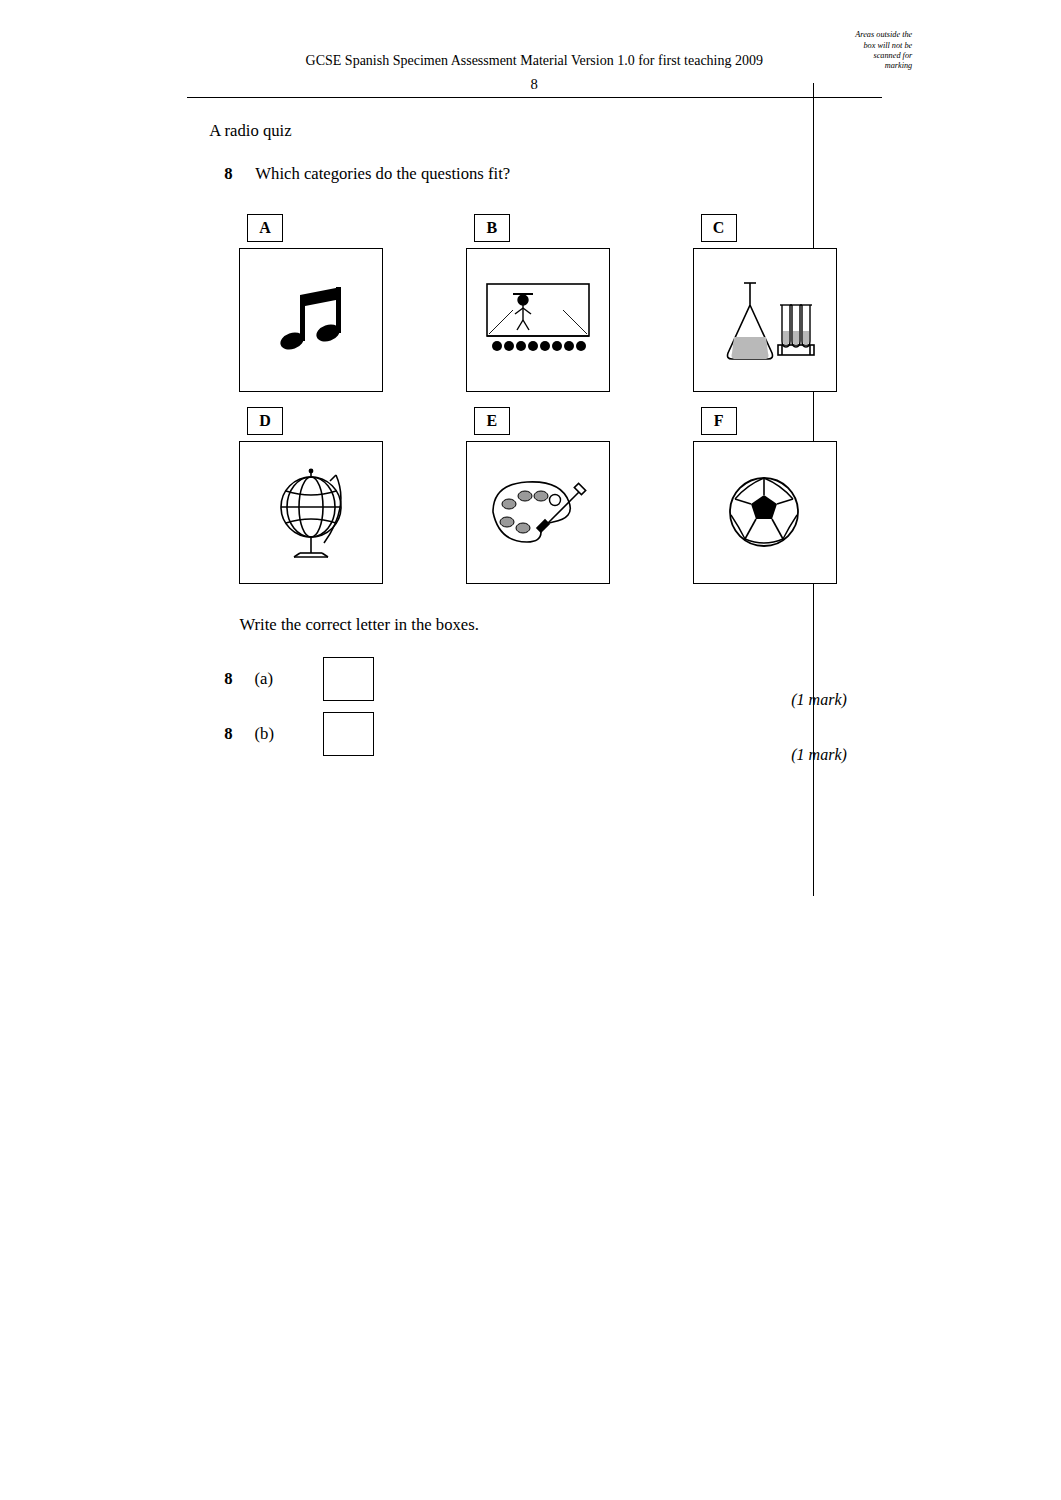Areas outside the
box will not be
scanned for
marking
GCSE Spanish Specimen Assessment Material Version 1.0 for first teaching 2009
8
A radio quiz
8 Which categories do the questions fit?
A
B
C
D
E
F
Write the correct letter in the boxes.
8 (a) (1 mark)
8 (b) (1 mark)